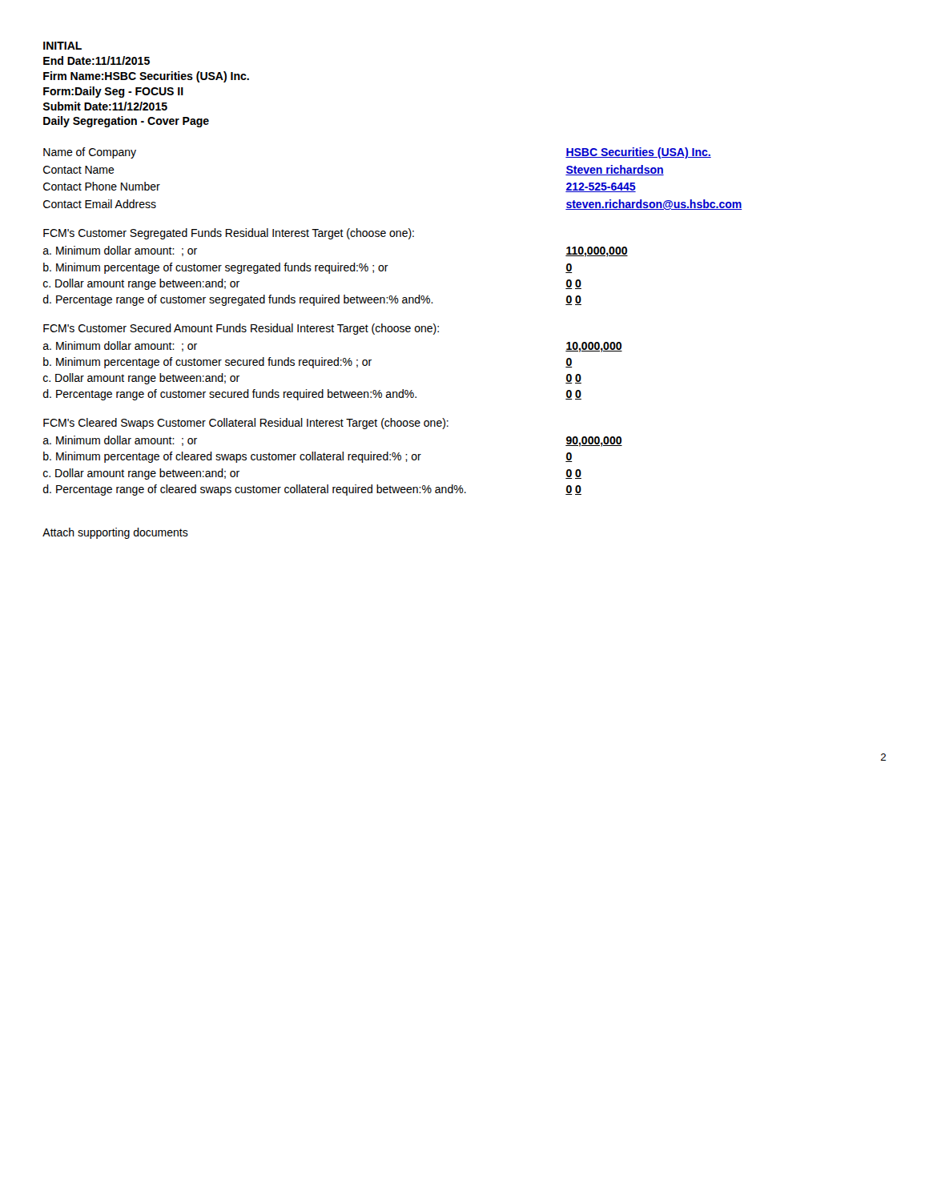INITIAL
End Date:11/11/2015
Firm Name:HSBC Securities (USA) Inc.
Form:Daily Seg - FOCUS II
Submit Date:11/12/2015
Daily Segregation - Cover Page
| Name of Company | HSBC Securities (USA) Inc. |
| Contact Name | Steven richardson |
| Contact Phone Number | 212-525-6445 |
| Contact Email Address | steven.richardson@us.hsbc.com |
FCM's Customer Segregated Funds Residual Interest Target (choose one):
| a. Minimum dollar amount: ; or | 110,000,000 |
| b. Minimum percentage of customer segregated funds required:% ; or | 0 |
| c. Dollar amount range between:and; or | 0 0 |
| d. Percentage range of customer segregated funds required between:% and%. | 0 0 |
FCM's Customer Secured Amount Funds Residual Interest Target (choose one):
| a. Minimum dollar amount: ; or | 10,000,000 |
| b. Minimum percentage of customer secured funds required:% ; or | 0 |
| c. Dollar amount range between:and; or | 0 0 |
| d. Percentage range of customer secured funds required between:% and%. | 0 0 |
FCM's Cleared Swaps Customer Collateral Residual Interest Target (choose one):
| a. Minimum dollar amount: ; or | 90,000,000 |
| b. Minimum percentage of cleared swaps customer collateral required:% ; or | 0 |
| c. Dollar amount range between:and; or | 0 0 |
| d. Percentage range of cleared swaps customer collateral required between:% and%. | 0 0 |
Attach supporting documents
2